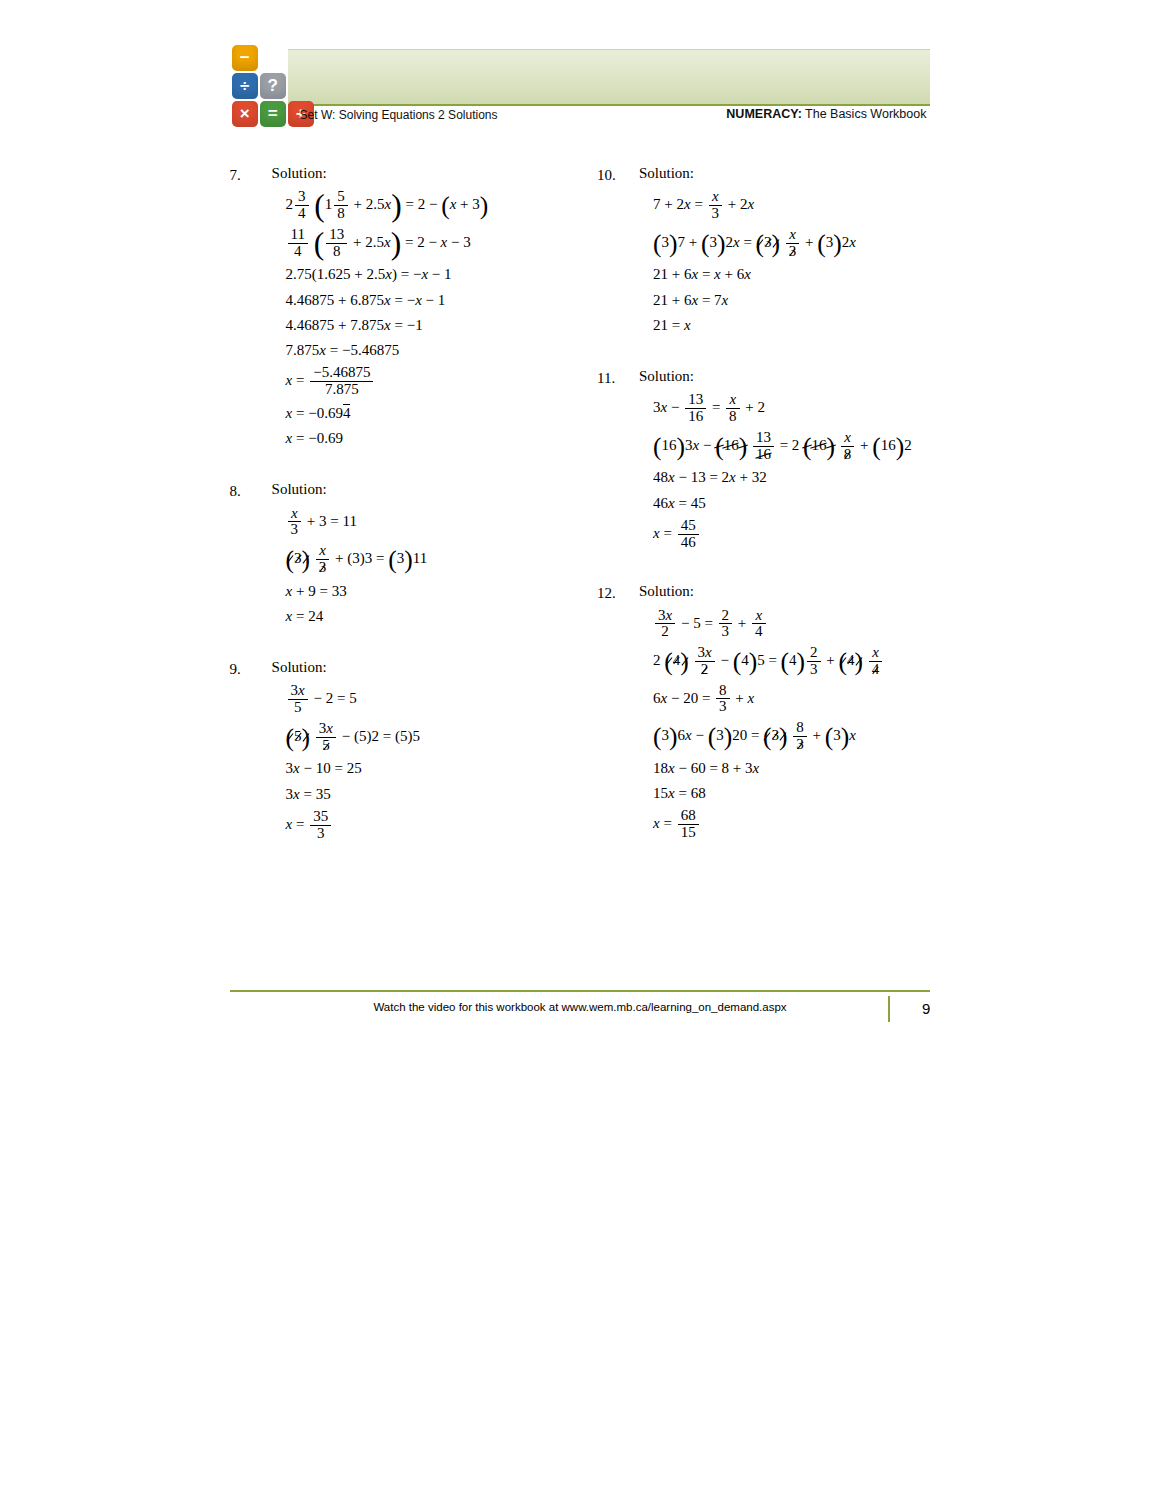−
÷
?
×
=
+
Set W: Solving Equations 2 Solutions
NUMERACY: The Basics Workbook
7.
Solution:
234 (158 + 2.5x) = 2 − (x + 3)
114 (138 + 2.5x) = 2 − x − 3
2.75(1.625 + 2.5x) = −x − 1
4.46875 + 6.875x = −x − 1
4.46875 + 7.875x = −1
7.875x = −5.46875
x = −5.468757.875
x = −0.694
x = −0.69
8.
Solution:
x 3 + 3 = 11
(3) x 3 + (3)3 = (3) 11
x + 9 = 33
x = 24
9.
Solution:
3x 5 − 2 = 5
(5) 3x 5 − (5)2 = (5)5
3x − 10 = 25
3x = 35
x = 353
10.
Solution:
7 + 2x = x 3 + 2x
(3) 7 + (3) 2x = (3) x 3 + (3) 2x
21 + 6x = x + 6x
21 + 6x = 7x
21 = x
11.
Solution:
3x − 1316 = x 8 + 2
(16) 3x − (16) 1316 = 2 (16) x 8 + (16) 2
48x − 13 = 2x + 32
46x = 45
x = 4546
12.
Solution:
3x 2 − 5 = 23 + x 4
2 (4) 3x 2 − (4) 5 = (4) 23 + (4) x 4
6x − 20 = 83 + x
(3) 6x − (3) 20 = (3) 83 + (3) x
18x − 60 = 8 + 3x
15x = 68
x = 6815
Watch the video for this workbook at www.wem.mb.ca/learning_on_demand.aspx
9